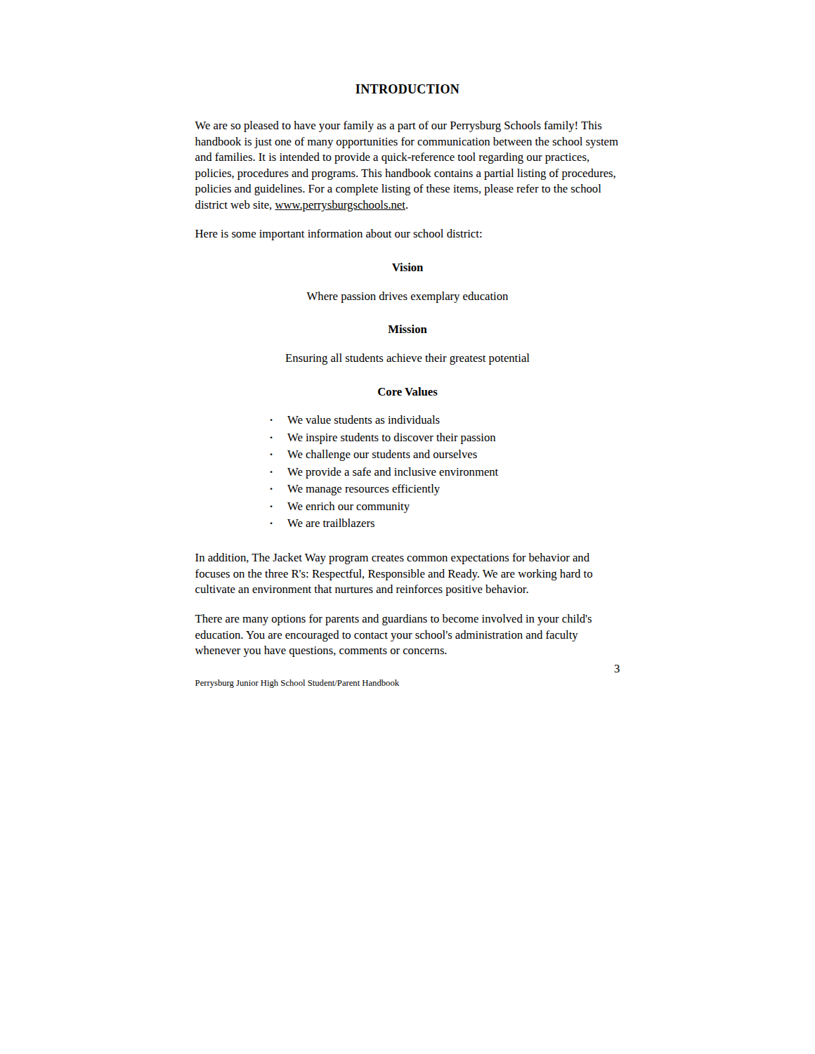INTRODUCTION
We are so pleased to have your family as a part of our Perrysburg Schools family! This handbook is just one of many opportunities for communication between the school system and families. It is intended to provide a quick-reference tool regarding our practices, policies, procedures and programs. This handbook contains a partial listing of procedures, policies and guidelines. For a complete listing of these items, please refer to the school district web site, www.perrysburgschools.net.
Here is some important information about our school district:
Vision
Where passion drives exemplary education
Mission
Ensuring all students achieve their greatest potential
Core Values
We value students as individuals
We inspire students to discover their passion
We challenge our students and ourselves
We provide a safe and inclusive environment
We manage resources efficiently
We enrich our community
We are trailblazers
In addition, The Jacket Way program creates common expectations for behavior and focuses on the three R's: Respectful, Responsible and Ready. We are working hard to cultivate an environment that nurtures and reinforces positive behavior.
There are many options for parents and guardians to become involved in your child's education. You are encouraged to contact your school's administration and faculty whenever you have questions, comments or concerns.
3 Perrysburg Junior High School Student/Parent Handbook